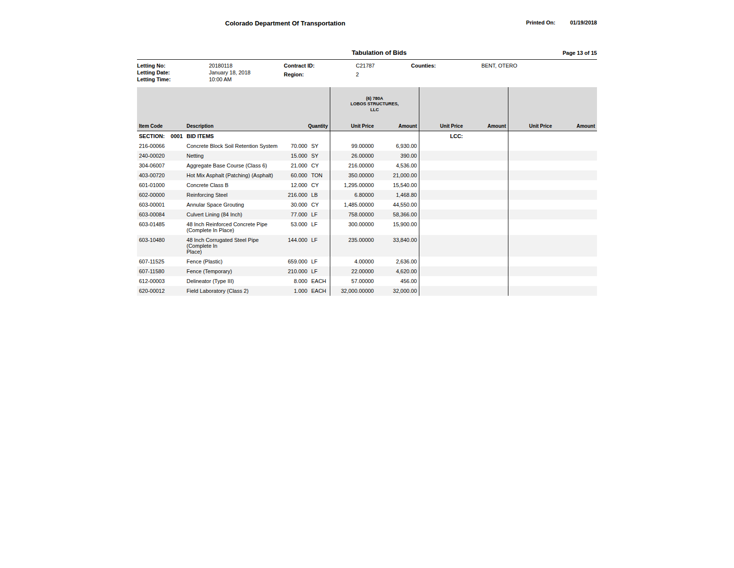Colorado Department Of Transportation
Printed On:01/19/2018
Tabulation of Bids
Page 13 of 15
Letting No:
20180118
Letting Date:
January 18, 2018
Letting Time:
10:00 AM
Contract ID:
C21787
Region:
2
Counties:
BENT, OTERO
| | (6) 780A LOBOS STRUCTURES, LLC | | |
| --- | --- | --- | --- |
| Item Code | Description | Quantity | Unit Price | Amount | Unit Price | Amount | Unit Price | Amount |
| SECTION: 0001 | BID ITEMS | | | | | LCC: | | | |
| 216-00066 | Concrete Block Soil Retention System | 70.000 | SY | 99.00000 | 6,930.00 | | | | |
| 240-00020 | Netting | 15.000 | SY | 26.00000 | 390.00 | | | | |
| 304-06007 | Aggregate Base Course (Class 6) | 21.000 | CY | 216.00000 | 4,536.00 | | | | |
| 403-00720 | Hot Mix Asphalt (Patching) (Asphalt) | 60.000 | TON | 350.00000 | 21,000.00 | | | | |
| 601-01000 | Concrete Class B | 12.000 | CY | 1,295.00000 | 15,540.00 | | | | |
| 602-00000 | Reinforcing Steel | 216.000 | LB | 6.80000 | 1,468.80 | | | | |
| 603-00001 | Annular Space Grouting | 30.000 | CY | 1,485.00000 | 44,550.00 | | | | |
| 603-00084 | Culvert Lining (84 Inch) | 77.000 | LF | 758.00000 | 58,366.00 | | | | |
| 603-01485 | 48 Inch Reinforced Concrete Pipe (Complete In Place) | 53.000 | LF | 300.00000 | 15,900.00 | | | | |
| 603-10480 | 48 Inch Corrugated Steel Pipe (Complete In Place) | 144.000 | LF | 235.00000 | 33,840.00 | | | | |
| 607-11525 | Fence (Plastic) | 659.000 | LF | 4.00000 | 2,636.00 | | | | |
| 607-11580 | Fence (Temporary) | 210.000 | LF | 22.00000 | 4,620.00 | | | | |
| 612-00003 | Delineator (Type III) | 8.000 | EACH | 57.00000 | 456.00 | | | | |
| 620-00012 | Field Laboratory (Class 2) | 1.000 | EACH | 32,000.00000 | 32,000.00 | | | | |